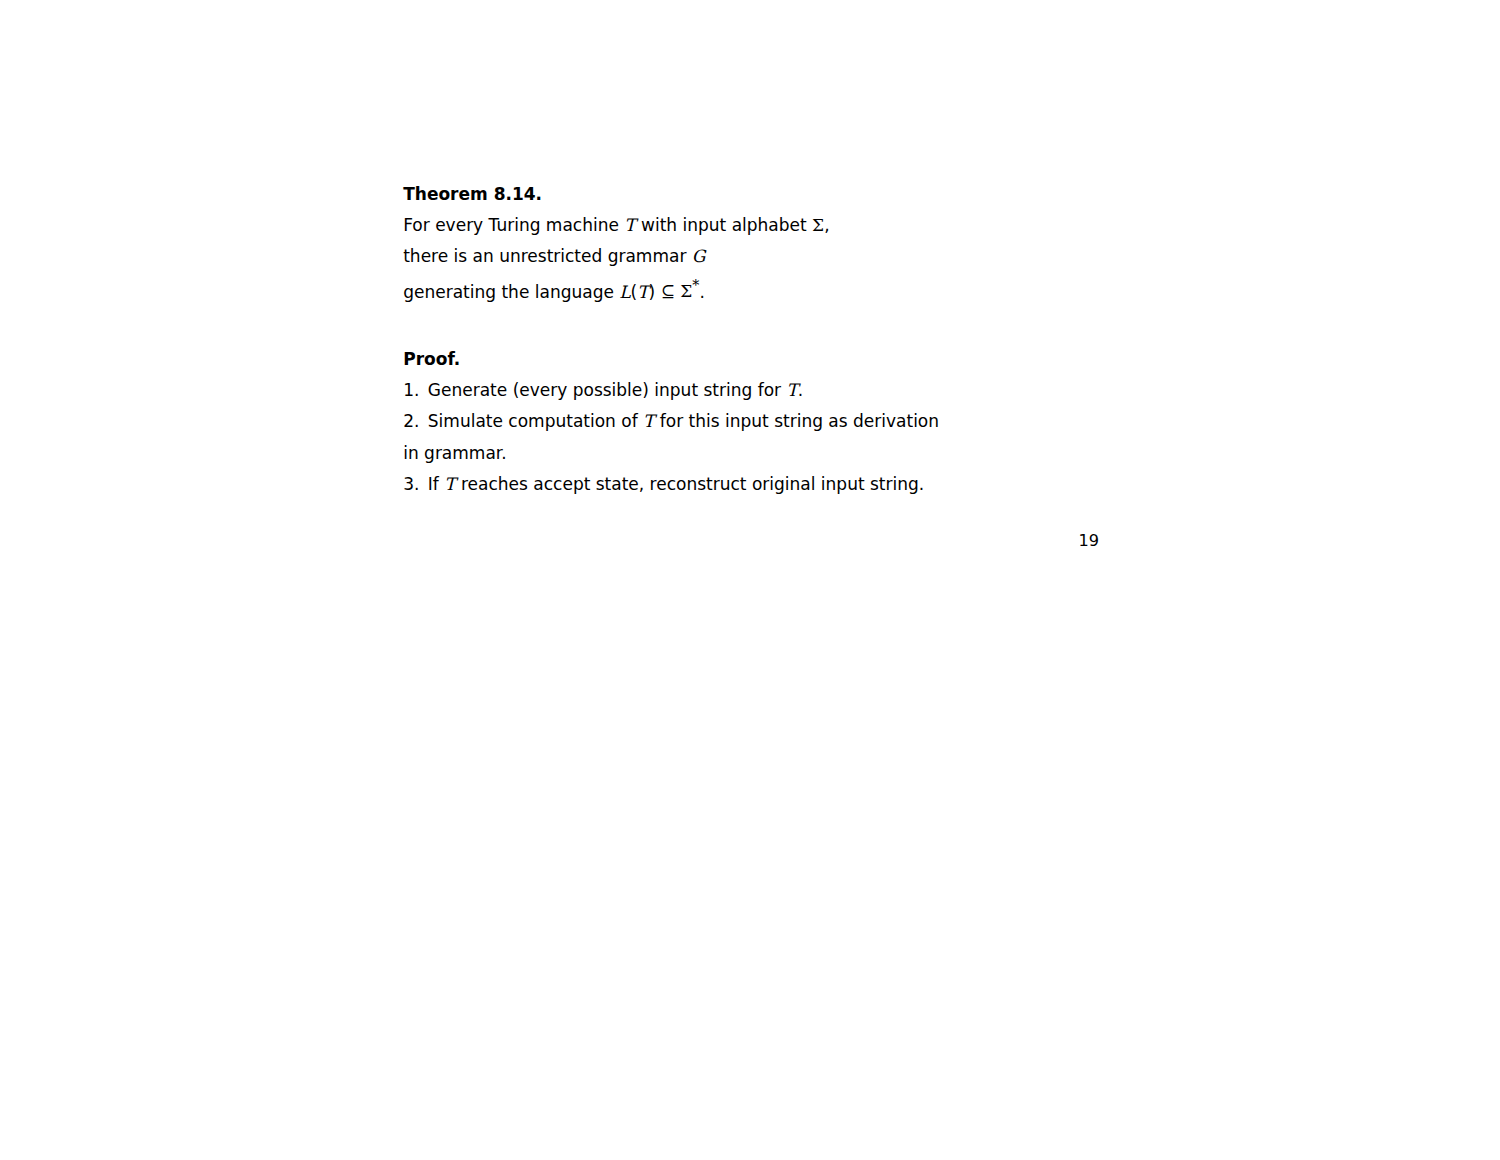Theorem 8.14.
For every Turing machine T with input alphabet Σ,
there is an unrestricted grammar G
generating the language L(T) ⊆ Σ*.
Proof.
1. Generate (every possible) input string for T.
2. Simulate computation of T for this input string as derivation
in grammar.
3. If T reaches accept state, reconstruct original input string.
19